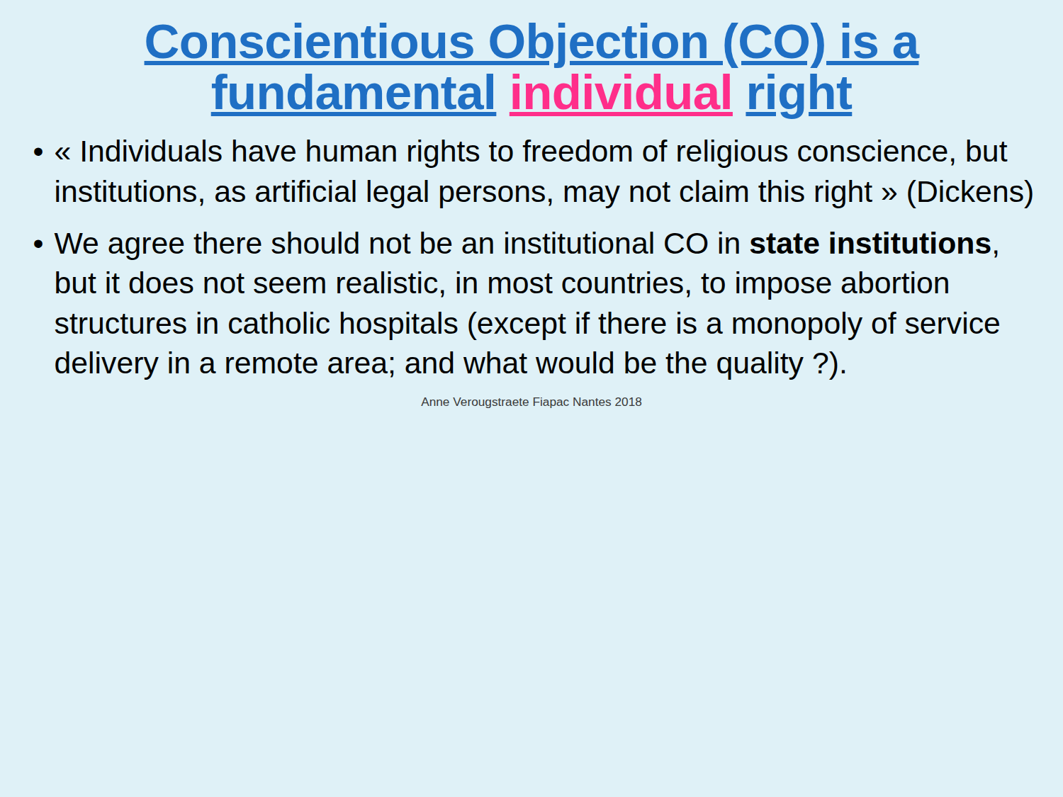Conscientious Objection (CO) is a fundamental individual right
« Individuals have human rights to freedom of religious conscience, but institutions, as artificial legal persons, may not claim this right » (Dickens)
We agree there should not be an institutional CO in state institutions, but it does not seem realistic, in most countries, to impose abortion structures in catholic hospitals (except if there is a monopoly of service delivery in a remote area; and what would be the quality ?).
Anne Verougstraete Fiapac Nantes 2018